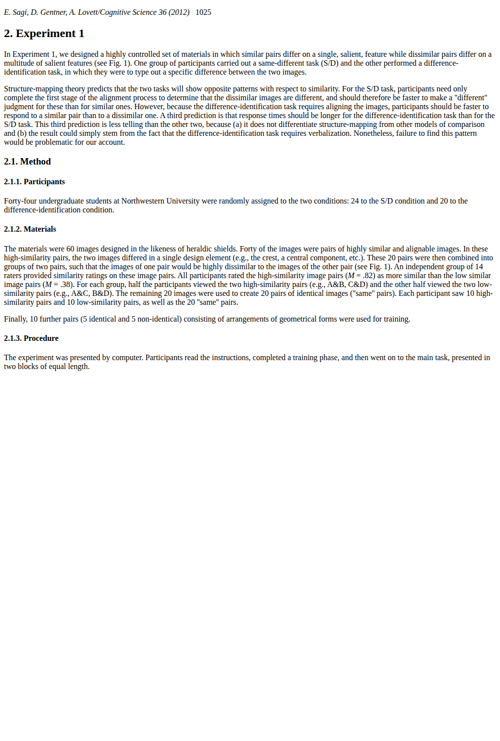E. Sagi, D. Gentner, A. Lovett/Cognitive Science 36 (2012) 1025
2. Experiment 1
In Experiment 1, we designed a highly controlled set of materials in which similar pairs differ on a single, salient, feature while dissimilar pairs differ on a multitude of salient features (see Fig. 1). One group of participants carried out a same-different task (S/D) and the other performed a difference-identification task, in which they were to type out a specific difference between the two images.
Structure-mapping theory predicts that the two tasks will show opposite patterns with respect to similarity. For the S/D task, participants need only complete the first stage of the alignment process to determine that the dissimilar images are different, and should therefore be faster to make a ''different'' judgment for these than for similar ones. However, because the difference-identification task requires aligning the images, participants should be faster to respond to a similar pair than to a dissimilar one. A third prediction is that response times should be longer for the difference-identification task than for the S/D task. This third prediction is less telling than the other two, because (a) it does not differentiate structure-mapping from other models of comparison and (b) the result could simply stem from the fact that the difference-identification task requires verbalization. Nonetheless, failure to find this pattern would be problematic for our account.
2.1. Method
2.1.1. Participants
Forty-four undergraduate students at Northwestern University were randomly assigned to the two conditions: 24 to the S/D condition and 20 to the difference-identification condition.
2.1.2. Materials
The materials were 60 images designed in the likeness of heraldic shields. Forty of the images were pairs of highly similar and alignable images. In these high-similarity pairs, the two images differed in a single design element (e.g., the crest, a central component, etc.). These 20 pairs were then combined into groups of two pairs, such that the images of one pair would be highly dissimilar to the images of the other pair (see Fig. 1). An independent group of 14 raters provided similarity ratings on these image pairs. All participants rated the high-similarity image pairs (M = .82) as more similar than the low similar image pairs (M = .38). For each group, half the participants viewed the two high-similarity pairs (e.g., A&B, C&D) and the other half viewed the two low-similarity pairs (e.g., A&C, B&D). The remaining 20 images were used to create 20 pairs of identical images (''same'' pairs). Each participant saw 10 high-similarity pairs and 10 low-similarity pairs, as well as the 20 ''same'' pairs.
Finally, 10 further pairs (5 identical and 5 non-identical) consisting of arrangements of geometrical forms were used for training.
2.1.3. Procedure
The experiment was presented by computer. Participants read the instructions, completed a training phase, and then went on to the main task, presented in two blocks of equal length.